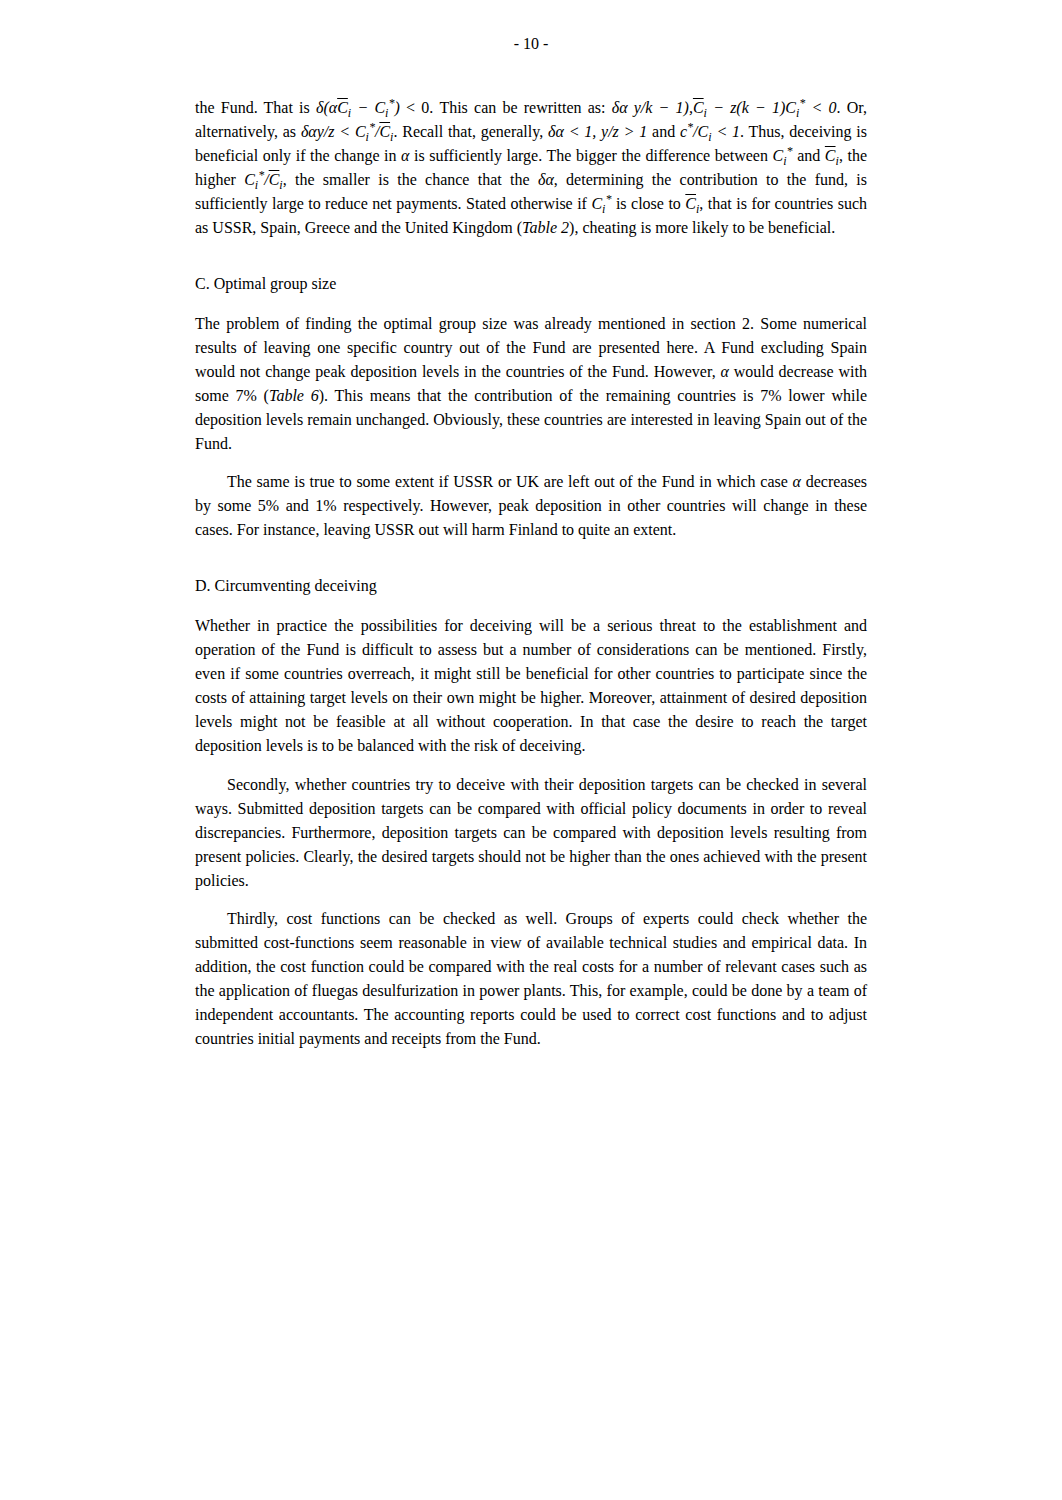- 10 -
the Fund. That is δ(αCi − Ci*) < 0. This can be rewritten as: δα y/k − 1),Ci − z(k − 1)Ci* < 0. Or, alternatively, as δαy/z < Ci*/Ci. Recall that, generally, δα < 1, y/z > 1 and c*/Ci < 1. Thus, deceiving is beneficial only if the change in α is sufficiently large. The bigger the difference between Ci* and Ci, the higher Ci*/Ci, the smaller is the chance that the δα, determining the contribution to the fund, is sufficiently large to reduce net payments. Stated otherwise if Ci* is close to Ci, that is for countries such as USSR, Spain, Greece and the United Kingdom (Table 2), cheating is more likely to be beneficial.
C. Optimal group size
The problem of finding the optimal group size was already mentioned in section 2. Some numerical results of leaving one specific country out of the Fund are presented here. A Fund excluding Spain would not change peak deposition levels in the countries of the Fund. However, α would decrease with some 7% (Table 6). This means that the contribution of the remaining countries is 7% lower while deposition levels remain unchanged. Obviously, these countries are interested in leaving Spain out of the Fund.
The same is true to some extent if USSR or UK are left out of the Fund in which case α decreases by some 5% and 1% respectively. However, peak deposition in other countries will change in these cases. For instance, leaving USSR out will harm Finland to quite an extent.
D. Circumventing deceiving
Whether in practice the possibilities for deceiving will be a serious threat to the establishment and operation of the Fund is difficult to assess but a number of considerations can be mentioned. Firstly, even if some countries overreach, it might still be beneficial for other countries to participate since the costs of attaining target levels on their own might be higher. Moreover, attainment of desired deposition levels might not be feasible at all without cooperation. In that case the desire to reach the target deposition levels is to be balanced with the risk of deceiving.
Secondly, whether countries try to deceive with their deposition targets can be checked in several ways. Submitted deposition targets can be compared with official policy documents in order to reveal discrepancies. Furthermore, deposition targets can be compared with deposition levels resulting from present policies. Clearly, the desired targets should not be higher than the ones achieved with the present policies.
Thirdly, cost functions can be checked as well. Groups of experts could check whether the submitted cost-functions seem reasonable in view of available technical studies and empirical data. In addition, the cost function could be compared with the real costs for a number of relevant cases such as the application of fluegas desulfurization in power plants. This, for example, could be done by a team of independent accountants. The accounting reports could be used to correct cost functions and to adjust countries initial payments and receipts from the Fund.